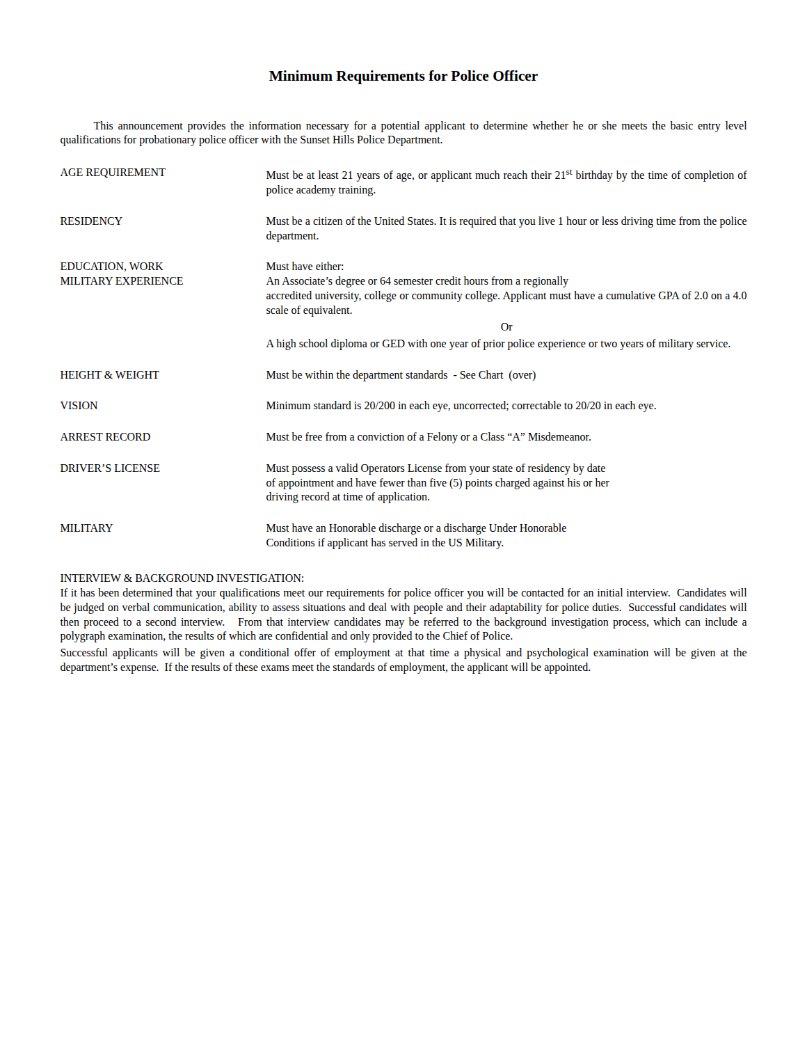Minimum Requirements for Police Officer
This announcement provides the information necessary for a potential applicant to determine whether he or she meets the basic entry level qualifications for probationary police officer with the Sunset Hills Police Department.
| AGE REQUIREMENT | Must be at least 21 years of age, or applicant much reach their 21 st birthday by the time of completion of police academy training. |
| RESIDENCY | Must be a citizen of the United States. It is required that you live 1 hour or less driving time from the police department. |
| EDUCATION, WORK MILITARY EXPERIENCE | Must have either: An Associate’s degree or 64 semester credit hours from a regionally accredited university, college or community college. Applicant must have a cumulative GPA of 2.0 on a 4.0 scale of equivalent. Or A high school diploma or GED with one year of prior police experience or two years of military service. |
| HEIGHT & WEIGHT | Must be within the department standards - See Chart (over) |
| VISION | Minimum standard is 20/200 in each eye, uncorrected; correctable to 20/20 in each eye. |
| ARREST RECORD | Must be free from a conviction of a Felony or a Class “A” Misdemeanor. |
| DRIVER’S LICENSE | Must possess a valid Operators License from your state of residency by date of appointment and have fewer than five (5) points charged against his or her driving record at time of application. |
| MILITARY | Must have an Honorable discharge or a discharge Under Honorable Conditions if applicant has served in the US Military. |
INTERVIEW & BACKGROUND INVESTIGATION:
If it has been determined that your qualifications meet our requirements for police officer you will be contacted for an initial interview. Candidates will be judged on verbal communication, ability to assess situations and deal with people and their adaptability for police duties. Successful candidates will then proceed to a second interview. From that interview candidates may be referred to the background investigation process, which can include a polygraph examination, the results of which are confidential and only provided to the Chief of Police.
Successful applicants will be given a conditional offer of employment at that time a physical and psychological examination will be given at the department’s expense. If the results of these exams meet the standards of employment, the applicant will be appointed.